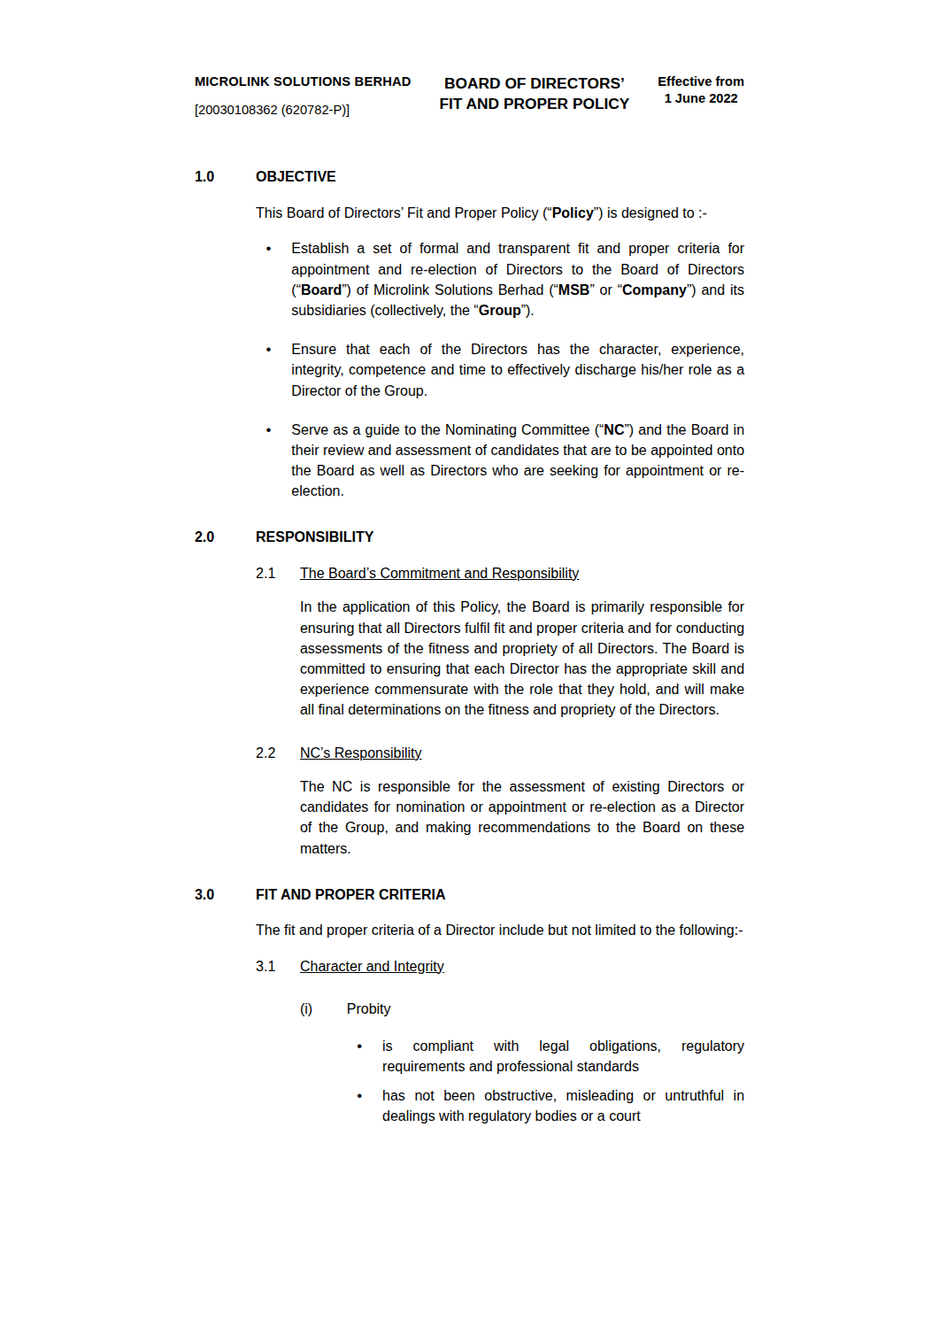MICROLINK SOLUTIONS BERHAD
[20030108362 (620782-P)]
BOARD OF DIRECTORS’
FIT AND PROPER POLICY
Effective from
1 June 2022
1.0 Objective
This Board of Directors’ Fit and Proper Policy (“Policy”) is designed to :-
Establish a set of formal and transparent fit and proper criteria for appointment and re-election of Directors to the Board of Directors (“Board”) of Microlink Solutions Berhad (“MSB” or “Company”) and its subsidiaries (collectively, the “Group”).
Ensure that each of the Directors has the character, experience, integrity, competence and time to effectively discharge his/her role as a Director of the Group.
Serve as a guide to the Nominating Committee (“NC”) and the Board in their review and assessment of candidates that are to be appointed onto the Board as well as Directors who are seeking for appointment or re-election.
2.0 Responsibility
2.1 The Board’s Commitment and Responsibility
In the application of this Policy, the Board is primarily responsible for ensuring that all Directors fulfil fit and proper criteria and for conducting assessments of the fitness and propriety of all Directors. The Board is committed to ensuring that each Director has the appropriate skill and experience commensurate with the role that they hold, and will make all final determinations on the fitness and propriety of the Directors.
2.2 NC’s Responsibility
The NC is responsible for the assessment of existing Directors or candidates for nomination or appointment or re-election as a Director of the Group, and making recommendations to the Board on these matters.
3.0 Fit and Proper Criteria
The fit and proper criteria of a Director include but not limited to the following:-
3.1 Character and Integrity
(i) Probity
is compliant with legal obligations, regulatory requirements and professional standards
has not been obstructive, misleading or untruthful in dealings with regulatory bodies or a court